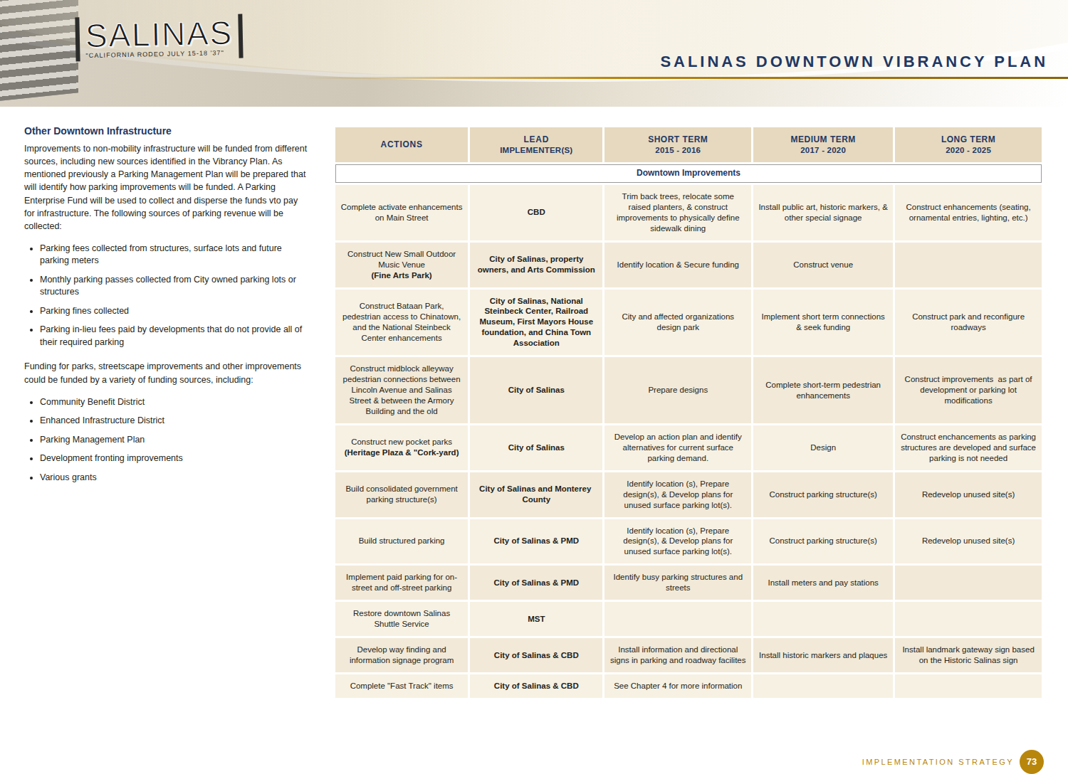SALINAS
"CALIFORNIA RODEO JULY 15-18 '37"
Salinas Downtown Vibrancy Plan
Other Downtown Infrastructure
Improvements to non-mobility infrastructure will be funded from different sources, including new sources identified in the Vibrancy Plan. As mentioned previously a Parking Management Plan will be prepared that will identify how parking improvements will be funded. A Parking Enterprise Fund will be used to collect and disperse the funds vto pay for infrastructure. The following sources of parking revenue will be collected:
Parking fees collected from structures, surface lots and future parking meters
Monthly parking passes collected from City owned parking lots or structures
Parking fines collected
Parking in-lieu fees paid by developments that do not provide all of their required parking
Funding for parks, streetscape improvements and other improvements could be funded by a variety of funding sources, including:
Community Benefit District
Enhanced Infrastructure District
Parking Management Plan
Development fronting improvements
Various grants
| Actions | lead Implementer(s) | Short Term 2015 - 2016 | Medium Term 2017 - 2020 | Long Term 2020 - 2025 |
| --- | --- | --- | --- | --- |
| Downtown Improvements |
| Complete activate enhancements on Main Street | CBD | Trim back trees, relocate some raised planters, & construct improvements to physically define sidewalk dining | Install public art, historic markers, & other special signage | Construct enhancements (seating, ornamental entries, lighting, etc.) |
| Construct New Small Outdoor Music Venue (Fine Arts Park) | City of Salinas, property owners, and Arts Commission | Identify location & Secure funding | Construct venue | |
| Construct Bataan Park, pedestrian access to Chinatown, and the National Steinbeck Center enhancements | City of Salinas, National Steinbeck Center, Railroad Museum, First Mayors House foundation, and China Town Association | City and affected organizations design park | Implement short term connections & seek funding | Construct park and reconfigure roadways |
| Construct midblock alleyway pedestrian connections between Lincoln Avenue and Salinas Street & between the Armory Building and the old | City of Salinas | Prepare designs | Complete short-term pedestrian enhancements | Construct improvements as part of development or parking lot modifications |
| Construct new pocket parks (Heritage Plaza & "Cork-yard) | City of Salinas | Develop an action plan and identify alternatives for current surface parking demand. | Design | Construct enchancements as parking structures are developed and surface parking is not needed |
| Build consolidated government parking structure(s) | City of Salinas and Monterey County | Identify location (s), Prepare design(s), & Develop plans for unused surface parking lot(s). | Construct parking structure(s) | Redevelop unused site(s) |
| Build structured parking | City of Salinas & PMD | Identify location (s), Prepare design(s), & Develop plans for unused surface parking lot(s). | Construct parking structure(s) | Redevelop unused site(s) |
| Implement paid parking for on-street and off-street parking | City of Salinas & PMD | Identify busy parking structures and streets | Install meters and pay stations | |
| Restore downtown Salinas Shuttle Service | MST | | | |
| Develop way finding and information signage program | City of Salinas & CBD | Install information and directional signs in parking and roadway facilites | Install historic markers and plaques | Install landmark gateway sign based on the Historic Salinas sign |
| Complete "Fast Track" items | City of Salinas & CBD | See Chapter 4 for more information | | |
Implementation Strategy 73